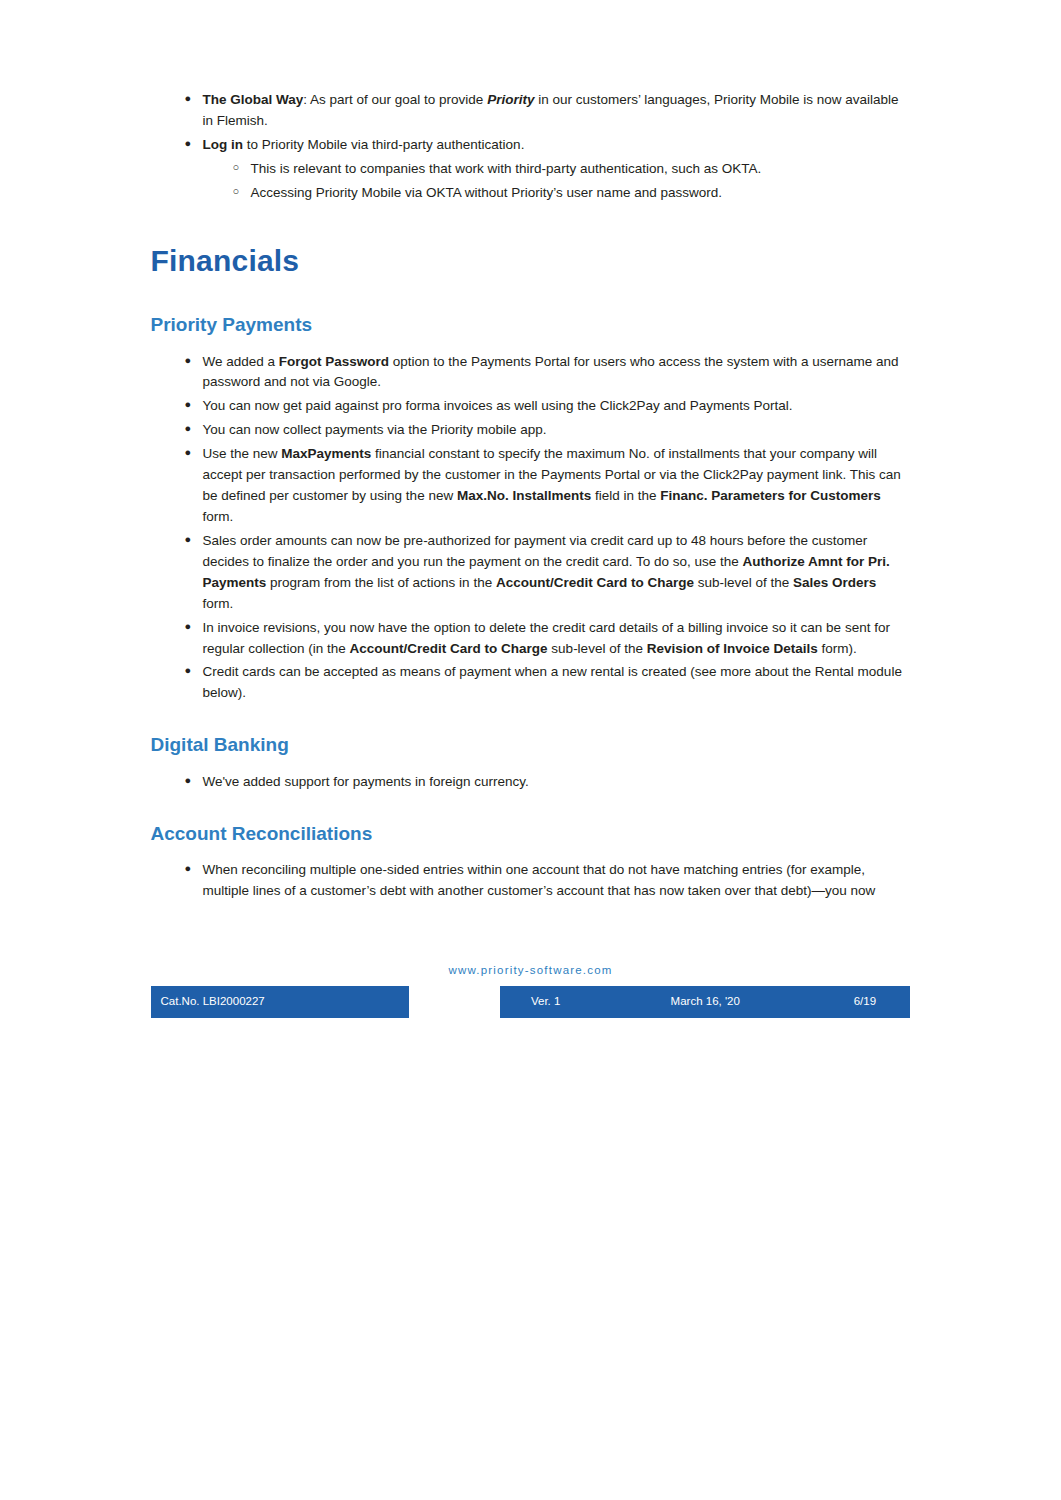The Global Way: As part of our goal to provide Priority in our customers’ languages, Priority Mobile is now available in Flemish.
Log in to Priority Mobile via third-party authentication.
This is relevant to companies that work with third-party authentication, such as OKTA.
Accessing Priority Mobile via OKTA without Priority’s user name and password.
Financials
Priority Payments
We added a Forgot Password option to the Payments Portal for users who access the system with a username and password and not via Google.
You can now get paid against pro forma invoices as well using the Click2Pay and Payments Portal.
You can now collect payments via the Priority mobile app.
Use the new MaxPayments financial constant to specify the maximum No. of installments that your company will accept per transaction performed by the customer in the Payments Portal or via the Click2Pay payment link. This can be defined per customer by using the new Max.No. Installments field in the Financ. Parameters for Customers form.
Sales order amounts can now be pre-authorized for payment via credit card up to 48 hours before the customer decides to finalize the order and you run the payment on the credit card. To do so, use the Authorize Amnt for Pri. Payments program from the list of actions in the Account/Credit Card to Charge sub-level of the Sales Orders form.
In invoice revisions, you now have the option to delete the credit card details of a billing invoice so it can be sent for regular collection (in the Account/Credit Card to Charge sub-level of the Revision of Invoice Details form).
Credit cards can be accepted as means of payment when a new rental is created (see more about the Rental module below).
Digital Banking
We've added support for payments in foreign currency.
Account Reconciliations
When reconciling multiple one-sided entries within one account that do not have matching entries (for example, multiple lines of a customer’s debt with another customer’s account that has now taken over that debt)—you now
www.priority-software.com
Cat.No. LBI2000227
Ver. 1
March 16, '20
6/19